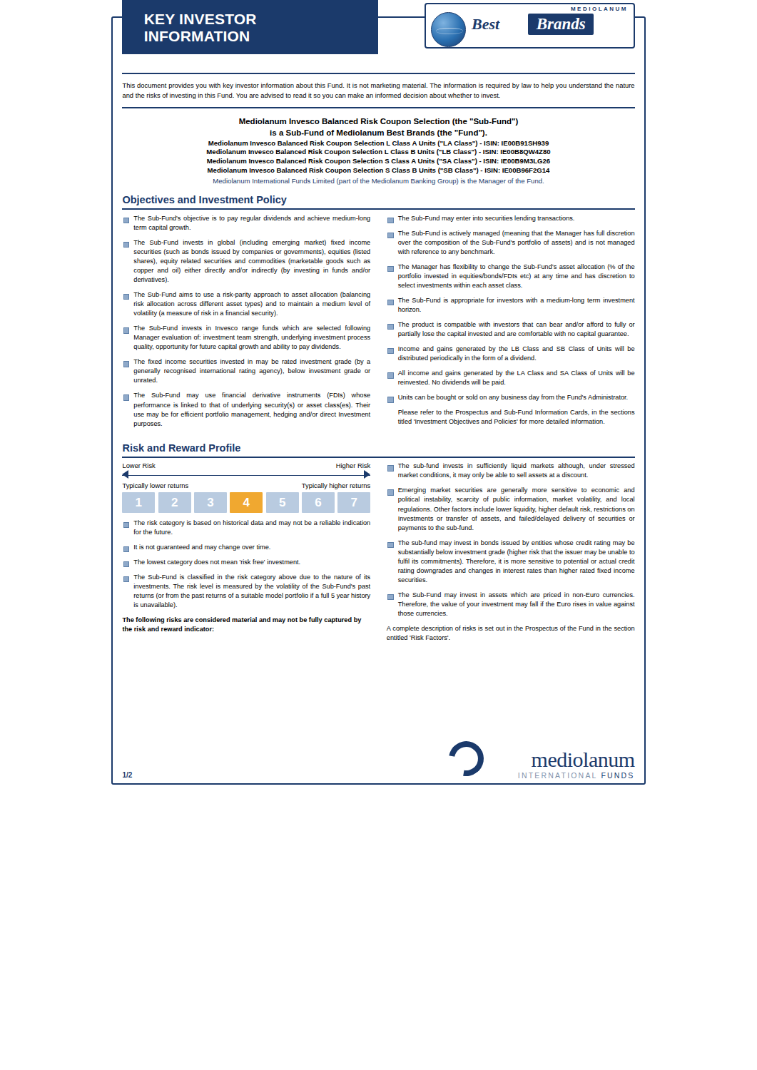KEY INVESTOR
INFORMATION
MEDIOLANUM
Best
Brands
This document provides you with key investor information about this Fund. It is not marketing material. The information is required by law to help you understand the nature and the risks of investing in this Fund. You are advised to read it so you can make an informed decision about whether to invest.
Mediolanum Invesco Balanced Risk Coupon Selection (the "Sub-Fund")
is a Sub-Fund of Mediolanum Best Brands (the "Fund").
Mediolanum Invesco Balanced Risk Coupon Selection L Class A Units ("LA Class") - ISIN: IE00B91SH939
Mediolanum Invesco Balanced Risk Coupon Selection L Class B Units ("LB Class") - ISIN: IE00B8QW4Z80
Mediolanum Invesco Balanced Risk Coupon Selection S Class A Units ("SA Class") - ISIN: IE00B9M3LG26
Mediolanum Invesco Balanced Risk Coupon Selection S Class B Units ("SB Class") - ISIN: IE00B96F2G14
Mediolanum International Funds Limited (part of the Mediolanum Banking Group) is the Manager of the Fund.
Objectives and Investment Policy
The Sub-Fund's objective is to pay regular dividends and achieve medium-long term capital growth.
The Sub-Fund invests in global (including emerging market) fixed income securities (such as bonds issued by companies or governments), equities (listed shares), equity related securities and commodities (marketable goods such as copper and oil) either directly and/or indirectly (by investing in funds and/or derivatives).
The Sub-Fund aims to use a risk-parity approach to asset allocation (balancing risk allocation across different asset types) and to maintain a medium level of volatility (a measure of risk in a financial security).
The Sub-Fund invests in Invesco range funds which are selected following Manager evaluation of: investment team strength, underlying investment process quality, opportunity for future capital growth and ability to pay dividends.
The fixed income securities invested in may be rated investment grade (by a generally recognised international rating agency), below investment grade or unrated.
The Sub-Fund may use financial derivative instruments (FDIs) whose performance is linked to that of underlying security(s) or asset class(es). Their use may be for efficient portfolio management, hedging and/or direct Investment purposes.
The Sub-Fund may enter into securities lending transactions.
The Sub-Fund is actively managed (meaning that the Manager has full discretion over the composition of the Sub-Fund's portfolio of assets) and is not managed with reference to any benchmark.
The Manager has flexibility to change the Sub-Fund’s asset allocation (% of the portfolio invested in equities/bonds/FDIs etc) at any time and has discretion to select investments within each asset class.
The Sub-Fund is appropriate for investors with a medium-long term investment horizon.
The product is compatible with investors that can bear and/or afford to fully or partially lose the capital invested and are comfortable with no capital guarantee.
Income and gains generated by the LB Class and SB Class of Units will be distributed periodically in the form of a dividend.
All income and gains generated by the LA Class and SA Class of Units will be reinvested. No dividends will be paid.
Units can be bought or sold on any business day from the Fund's Administrator.
Please refer to the Prospectus and Sub-Fund Information Cards, in the sections titled 'Investment Objectives and Policies' for more detailed information.
Risk and Reward Profile
Lower Risk Higher Risk
Typically lower returns Typically higher returns
1
2
3
4
5
6
7
The risk category is based on historical data and may not be a reliable indication for the future.
It is not guaranteed and may change over time.
The lowest category does not mean 'risk free' investment.
The Sub-Fund is classified in the risk category above due to the nature of its investments. The risk level is measured by the volatility of the Sub-Fund's past returns (or from the past returns of a suitable model portfolio if a full 5 year history is unavailable).
The following risks are considered material and may not be fully captured by the risk and reward indicator:
The sub-fund invests in sufficiently liquid markets although, under stressed market conditions, it may only be able to sell assets at a discount.
Emerging market securities are generally more sensitive to economic and political instability, scarcity of public information, market volatility, and local regulations. Other factors include lower liquidity, higher default risk, restrictions on Investments or transfer of assets, and failed/delayed delivery of securities or payments to the sub-fund.
The sub-fund may invest in bonds issued by entities whose credit rating may be substantially below investment grade (higher risk that the issuer may be unable to fulfil its commitments). Therefore, it is more sensitive to potential or actual credit rating downgrades and changes in interest rates than higher rated fixed income securities.
The Sub-Fund may invest in assets which are priced in non-Euro currencies. Therefore, the value of your investment may fall if the Euro rises in value against those currencies.
A complete description of risks is set out in the Prospectus of the Fund in the section entitled 'Risk Factors'.
1/2
mediolanum
INTERNATIONAL FUNDS